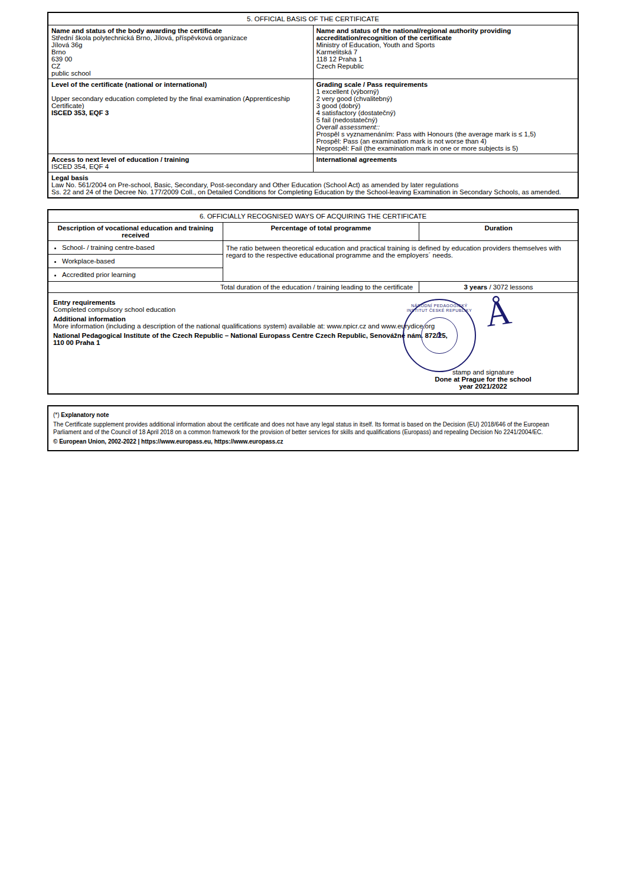| 5. OFFICIAL BASIS OF THE CERTIFICATE |
| Name and status of the body awarding the certificate Střední škola polytechnická Brno, Jílová, příspěvková organizace Jílová 36g Brno 639 00 CZ public school | Name and status of the national/regional authority providing accreditation/recognition of the certificate Ministry of Education, Youth and Sports Karmelitská 7 118 12 Praha 1 Czech Republic |
| Level of the certificate (national or international) Upper secondary education completed by the final examination (Apprenticeship Certificate) ISCED 353, EQF 3 | Grading scale / Pass requirements 1 excellent (výborný) 2 very good (chvalitebný) 3 good (dobrý) 4 satisfactory (dostatečný) 5 fail (nedostatečný) Overall assessment:: Prospěl s vyznamenáním: Pass with Honours (the average mark is ≤ 1,5) Prospěl: Pass (an examination mark is not worse than 4) Neprospěl: Fail (the examination mark in one or more subjects is 5) |
| Access to next level of education / training ISCED 354, EQF 4 | International agreements |
| Legal basis Law No. 561/2004 on Pre-school, Basic, Secondary, Post-secondary and Other Education (School Act) as amended by later regulations Ss. 22 and 24 of the Decree No. 177/2009 Coll., on Detailed Conditions for Completing Education by the School-leaving Examination in Secondary Schools, as amended. |
| 6. OFFICIALLY RECOGNISED WAYS OF ACQUIRING THE CERTIFICATE |
| Description of vocational education and training received | Percentage of total programme | Duration |
| School- / training centre-based | The ratio between theoretical education and practical training is defined by education providers themselves with regard to the respective educational programme and the employers´ needs. |
| Workplace-based |
| Accredited prior learning |
| Total duration of the education / training leading to the certificate | 3 years / 3072 lessons |
| Entry requirements Completed compulsory school education Additional information More information (including a description of the national qualifications system) available at: www.npicr.cz and www.eurydice.org National Pedagogical Institute of the Czech Republic – National Europass Centre Czech Republic, Senovážné nám. 872/25, 110 00 Praha 1 NÁRODNÍ PEDAGOGICKÝ INSTITUT ČESKÉ REPUBLIKY 1 Å stamp and signature Done at Prague for the school year 2021/2022 |
(*) Explanatory note
The Certificate supplement provides additional information about the certificate and does not have any legal status in itself. Its format is based on the Decision (EU) 2018/646 of the European Parliament and of the Council of 18 April 2018 on a common framework for the provision of better services for skills and qualifications (Europass) and repealing Decision No 2241/2004/EC.
© European Union, 2002-2022 | https://www.europass.eu, https://www.europass.cz